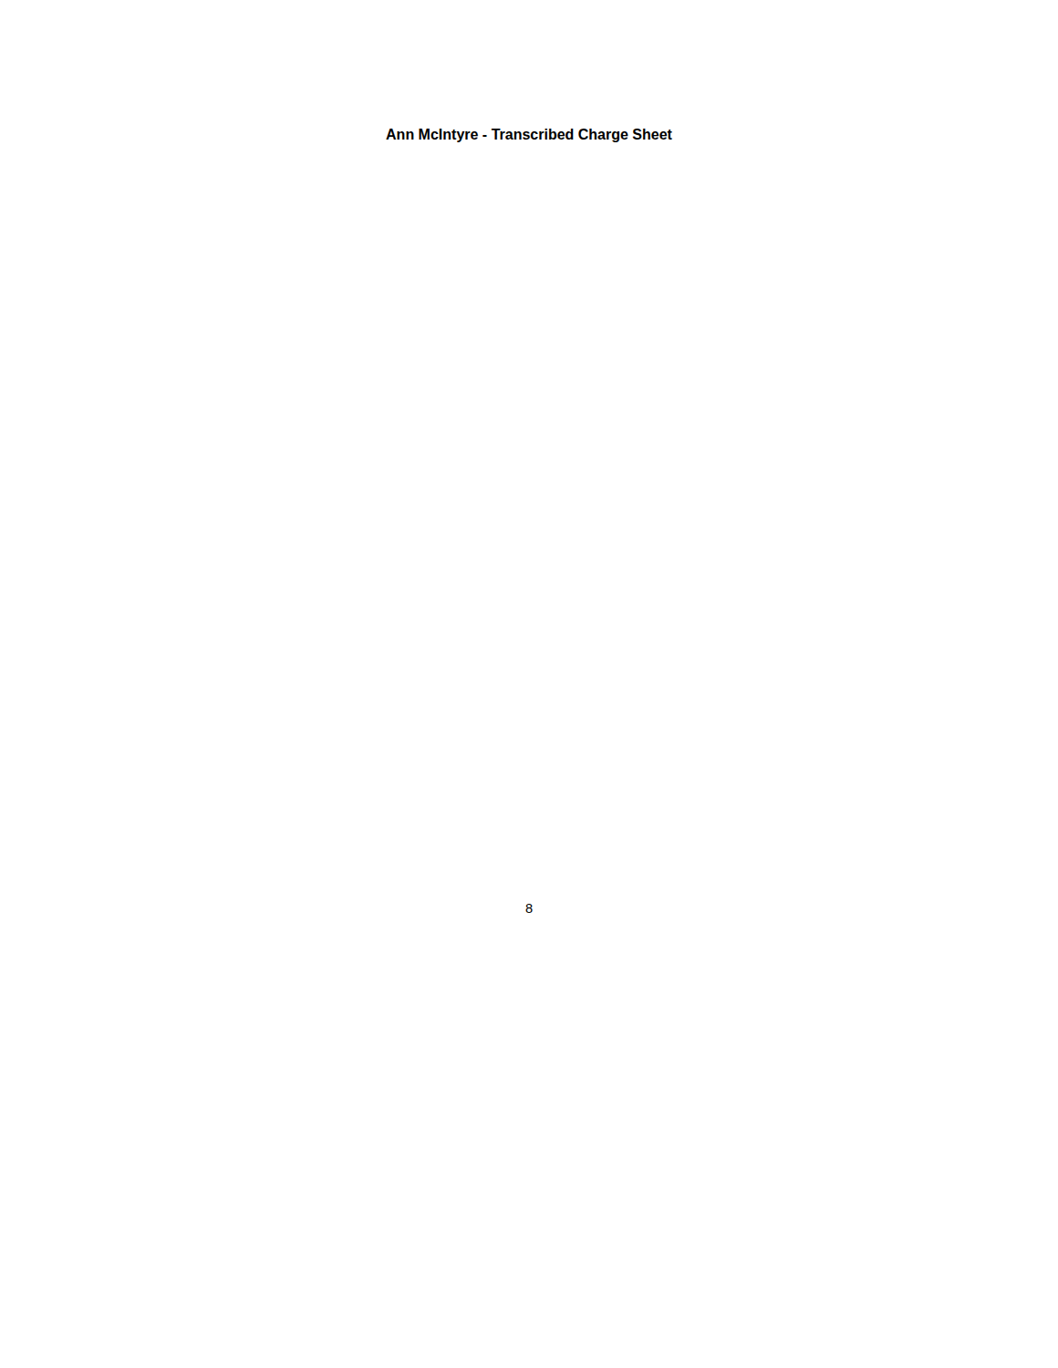Ann McIntyre - Transcribed Charge Sheet
8